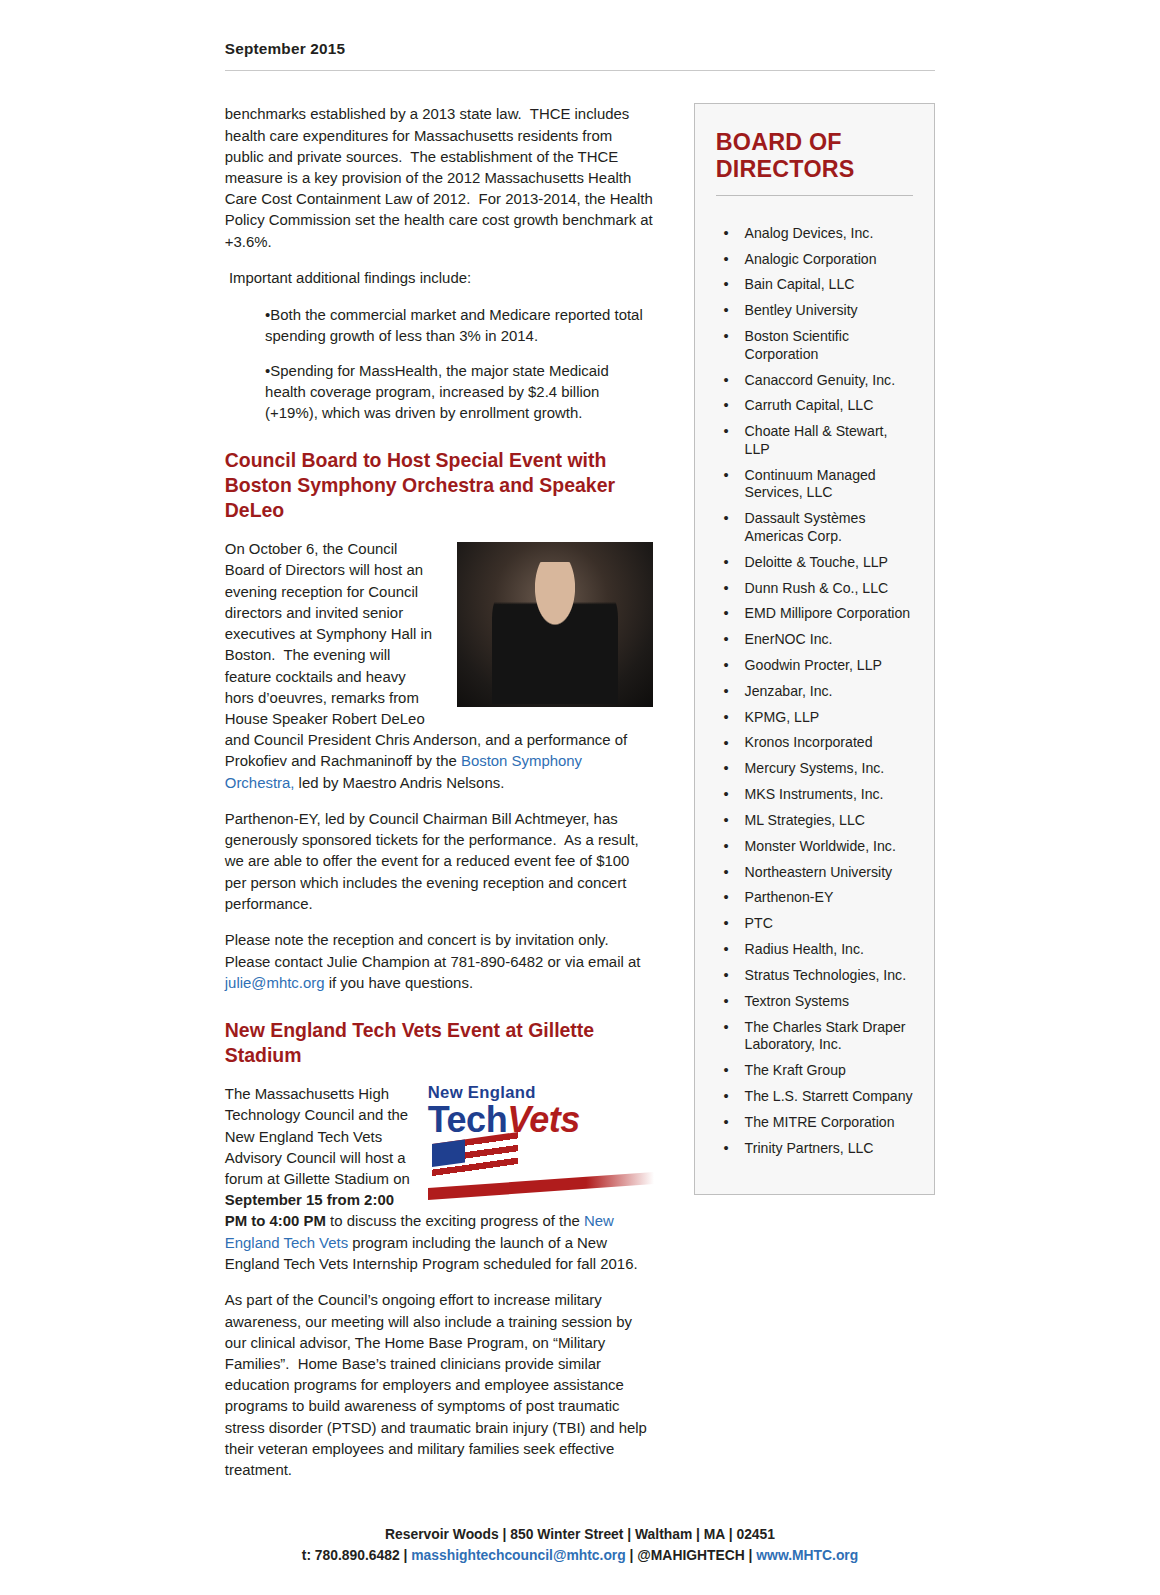September 2015
benchmarks established by a 2013 state law. THCE includes health care expenditures for Massachusetts residents from public and private sources. The establishment of the THCE measure is a key provision of the 2012 Massachusetts Health Care Cost Containment Law of 2012. For 2013-2014, the Health Policy Commission set the health care cost growth benchmark at +3.6%.
Important additional findings include:
•Both the commercial market and Medicare reported total spending growth of less than 3% in 2014.
•Spending for MassHealth, the major state Medicaid health coverage program, increased by $2.4 billion (+19%), which was driven by enrollment growth.
Council Board to Host Special Event with Boston Symphony Orchestra and Speaker DeLeo
On October 6, the Council Board of Directors will host an evening reception for Council directors and invited senior executives at Symphony Hall in Boston. The evening will feature cocktails and heavy hors d’oeuvres, remarks from House Speaker Robert DeLeo and Council President Chris Anderson, and a performance of Prokofiev and Rachmaninoff by the Boston Symphony Orchestra, led by Maestro Andris Nelsons.
Parthenon-EY, led by Council Chairman Bill Achtmeyer, has generously sponsored tickets for the performance. As a result, we are able to offer the event for a reduced event fee of $100 per person which includes the evening reception and concert performance.
Please note the reception and concert is by invitation only. Please contact Julie Champion at 781-890-6482 or via email at julie@mhtc.org if you have questions.
New England Tech Vets Event at Gillette Stadium
New England
Tech Vets
The Massachusetts High Technology Council and the New England Tech Vets Advisory Council will host a forum at Gillette Stadium on September 15 from 2:00 PM to 4:00 PM to discuss the exciting progress of the New England Tech Vets program including the launch of a New England Tech Vets Internship Program scheduled for fall 2016.
As part of the Council’s ongoing effort to increase military awareness, our meeting will also include a training session by our clinical advisor, The Home Base Program, on “Military Families”. Home Base’s trained clinicians provide similar education programs for employers and employee assistance programs to build awareness of symptoms of post traumatic stress disorder (PTSD) and traumatic brain injury (TBI) and help their veteran employees and military families seek effective treatment.
BOARD OF DIRECTORS
Analog Devices, Inc.
Analogic Corporation
Bain Capital, LLC
Bentley University
Boston Scientific Corporation
Canaccord Genuity, Inc.
Carruth Capital, LLC
Choate Hall & Stewart, LLP
Continuum Managed Services, LLC
Dassault Systèmes Americas Corp.
Deloitte & Touche, LLP
Dunn Rush & Co., LLC
EMD Millipore Corporation
EnerNOC Inc.
Goodwin Procter, LLP
Jenzabar, Inc.
KPMG, LLP
Kronos Incorporated
Mercury Systems, Inc.
MKS Instruments, Inc.
ML Strategies, LLC
Monster Worldwide, Inc.
Northeastern University
Parthenon-EY
PTC
Radius Health, Inc.
Stratus Technologies, Inc.
Textron Systems
The Charles Stark Draper Laboratory, Inc.
The Kraft Group
The L.S. Starrett Company
The MITRE Corporation
Trinity Partners, LLC
Reservoir Woods | 850 Winter Street | Waltham | MA | 02451
t: 780.890.6482 | masshightechcouncil@mhtc.org | @MAHIGHTECH | www.MHTC.org